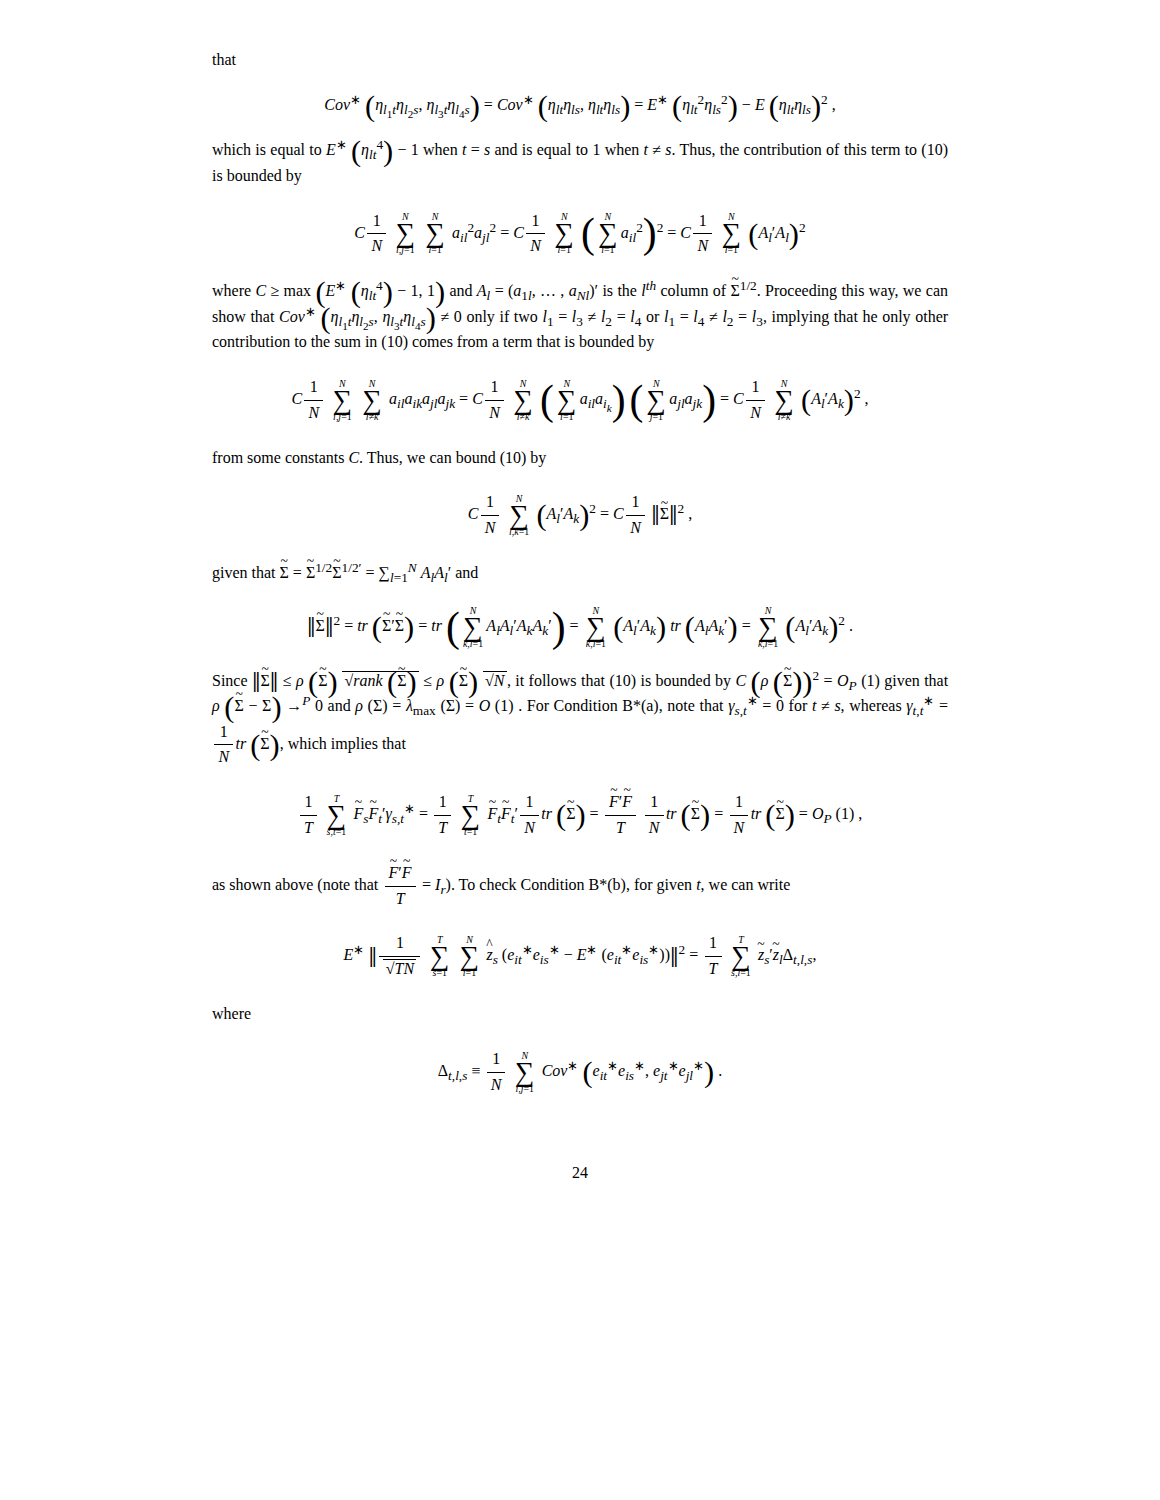that
Cov∗ (ηl1tηl2s, ηl3tηl4s) = Cov∗ (ηltηls, ηltηls) = E∗ (ηlt2ηls2) − E (ηltηls)2 ,
which is equal to E∗ (ηlt4) − 1 when t = s and is equal to 1 when t ≠ s. Thus, the contribution of this term to (10) is bounded by
C 1 N N∑i,j=1 N∑l=1 ail2ajl2 = C 1 N N∑l=1 (N∑i=1 ail2)2 = C 1 N N∑l=1 (Al′Al)2
where C ≥ max (E∗ (ηlt4) − 1, 1) and Al = (a1l, … , aNl)′ is the lth column of ~Σ1/2. Proceeding this way, we can show that Cov∗ (ηl1tηl2s, ηl3tηl4s) ≠ 0 only if two l1 = l3 ≠ l2 = l4 or l1 = l4 ≠ l2 = l3, implying that he only other contribution to the sum in (10) comes from a term that is bounded by
C 1 N N∑i,j=1 N∑l≠k ailaikajlajk = C 1 N N∑l≠k (N∑i=1 ailaik) (N∑j=1 ajlajk) = C 1 N N∑l≠k (Al′Ak)2 ,
from some constants C. Thus, we can bound (10) by
C 1 N N∑l,k=1 (Al′Ak)2 = C 1 N ‖~Σ‖2 ,
given that ~Σ = ~Σ1/2~Σ1/2′ = ∑l=1N AlAl′ and
‖~Σ‖2 = tr (~Σ′~Σ) = tr (N∑k,l=1 AlAl′AkAk′) = N∑k,l=1 (Al′Ak) tr (AlAk′) = N∑k,l=1 (Al′Ak)2 .
Since ‖~Σ‖ ≤ ρ (~Σ) √rank (~Σ) ≤ ρ (~Σ) √N, it follows that (10) is bounded by C (ρ (~Σ))2 = OP (1) given that ρ (~Σ − Σ) →P 0 and ρ (Σ) = λmax (Σ) = O (1) . For Condition B*(a), note that γs,t∗ = 0 for t ≠ s, whereas γt,t∗ = 1 N tr (~Σ), which implies that
1 T T∑s,t=1 ~Fs~Ft′γs,t∗ = 1 T T∑t=1 ~Ft~Ft′1 N tr (~Σ) = ~F′~F T 1 N tr (~Σ) = 1 N tr (~Σ) = OP (1) ,
as shown above (note that ~F′~F T = Ir). To check Condition B*(b), for given t, we can write
E∗ ‖1√TN T∑s=1 N∑i=1 ^zs (eit∗eis∗ − E∗ (eit∗eis∗))‖2 = 1 T T∑s,l=1 ~zs′~zlΔt,l,s,
where
Δt,l,s ≡ 1 N N∑i,j=1 Cov∗ (eit∗eis∗, ejt∗ejl∗) .
24